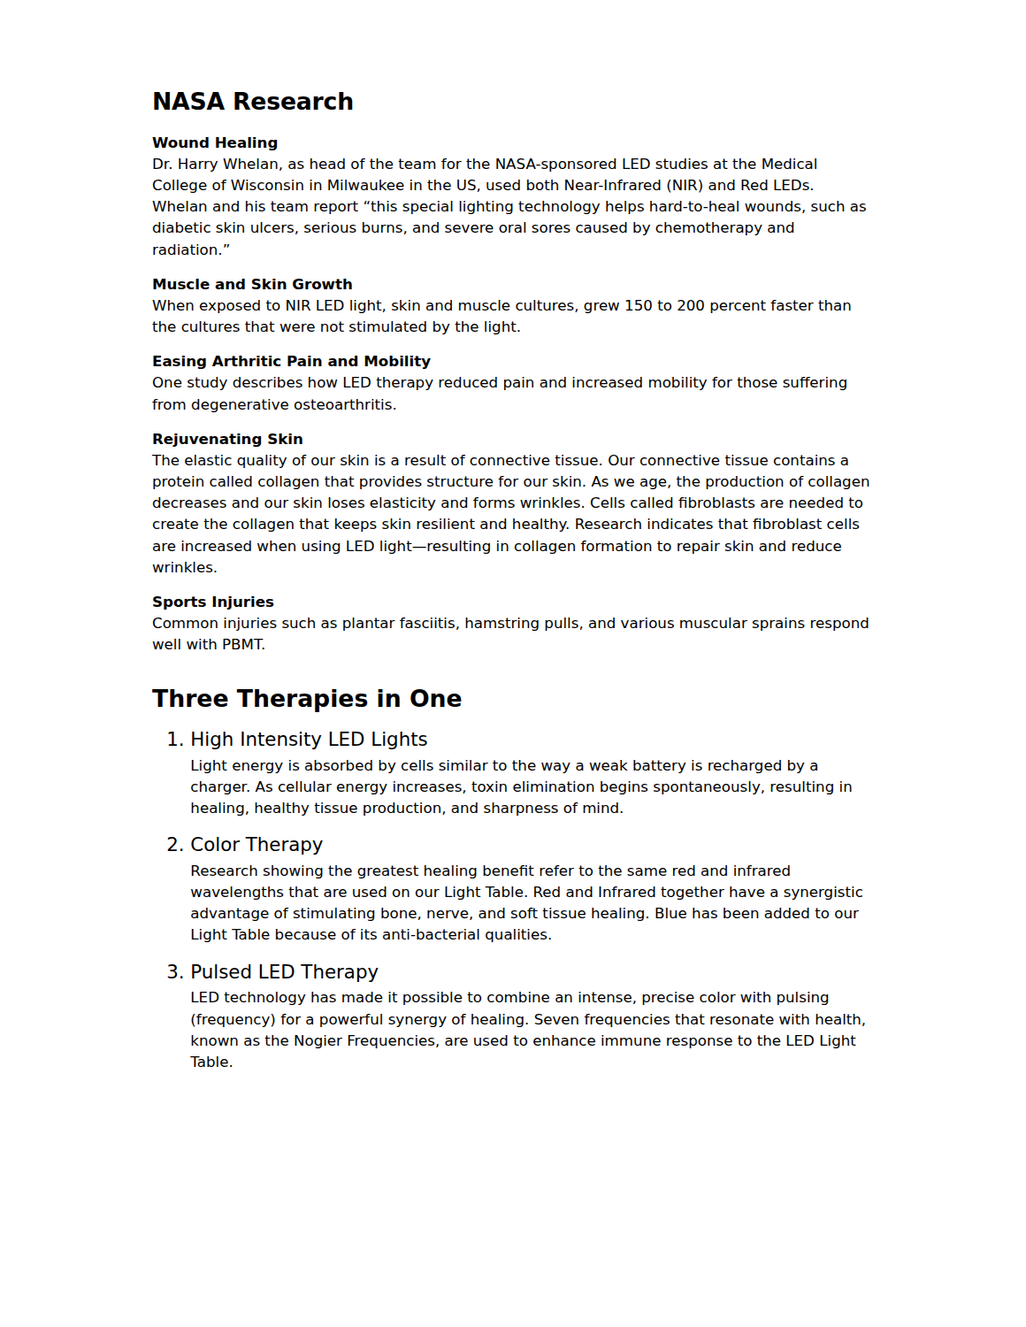NASA Research
Wound Healing
Dr. Harry Whelan, as head of the team for the NASA-sponsored LED studies at the Medical College of Wisconsin in Milwaukee in the US, used both Near-Infrared (NIR) and Red LEDs. Whelan and his team report “this special lighting technology helps hard-to-heal wounds, such as diabetic skin ulcers, serious burns, and severe oral sores caused by chemotherapy and radiation.”
Muscle and Skin Growth
When exposed to NIR LED light, skin and muscle cultures, grew 150 to 200 percent faster than the cultures that were not stimulated by the light.
Easing Arthritic Pain and Mobility
One study describes how LED therapy reduced pain and increased mobility for those suffering from degenerative osteoarthritis.
Rejuvenating Skin
The elastic quality of our skin is a result of connective tissue. Our connective tissue contains a protein called collagen that provides structure for our skin. As we age, the production of collagen decreases and our skin loses elasticity and forms wrinkles. Cells called fibroblasts are needed to create the collagen that keeps skin resilient and healthy. Research indicates that fibroblast cells are increased when using LED light—resulting in collagen formation to repair skin and reduce wrinkles.
Sports Injuries
Common injuries such as plantar fasciitis, hamstring pulls, and various muscular sprains respond well with PBMT.
Three Therapies in One
High Intensity LED Lights
Light energy is absorbed by cells similar to the way a weak battery is recharged by a charger. As cellular energy increases, toxin elimination begins spontaneously, resulting in healing, healthy tissue production, and sharpness of mind.
Color Therapy
Research showing the greatest healing benefit refer to the same red and infrared wavelengths that are used on our Light Table. Red and Infrared together have a synergistic advantage of stimulating bone, nerve, and soft tissue healing. Blue has been added to our Light Table because of its anti-bacterial qualities.
Pulsed LED Therapy
LED technology has made it possible to combine an intense, precise color with pulsing (frequency) for a powerful synergy of healing. Seven frequencies that resonate with health, known as the Nogier Frequencies, are used to enhance immune response to the LED Light Table.